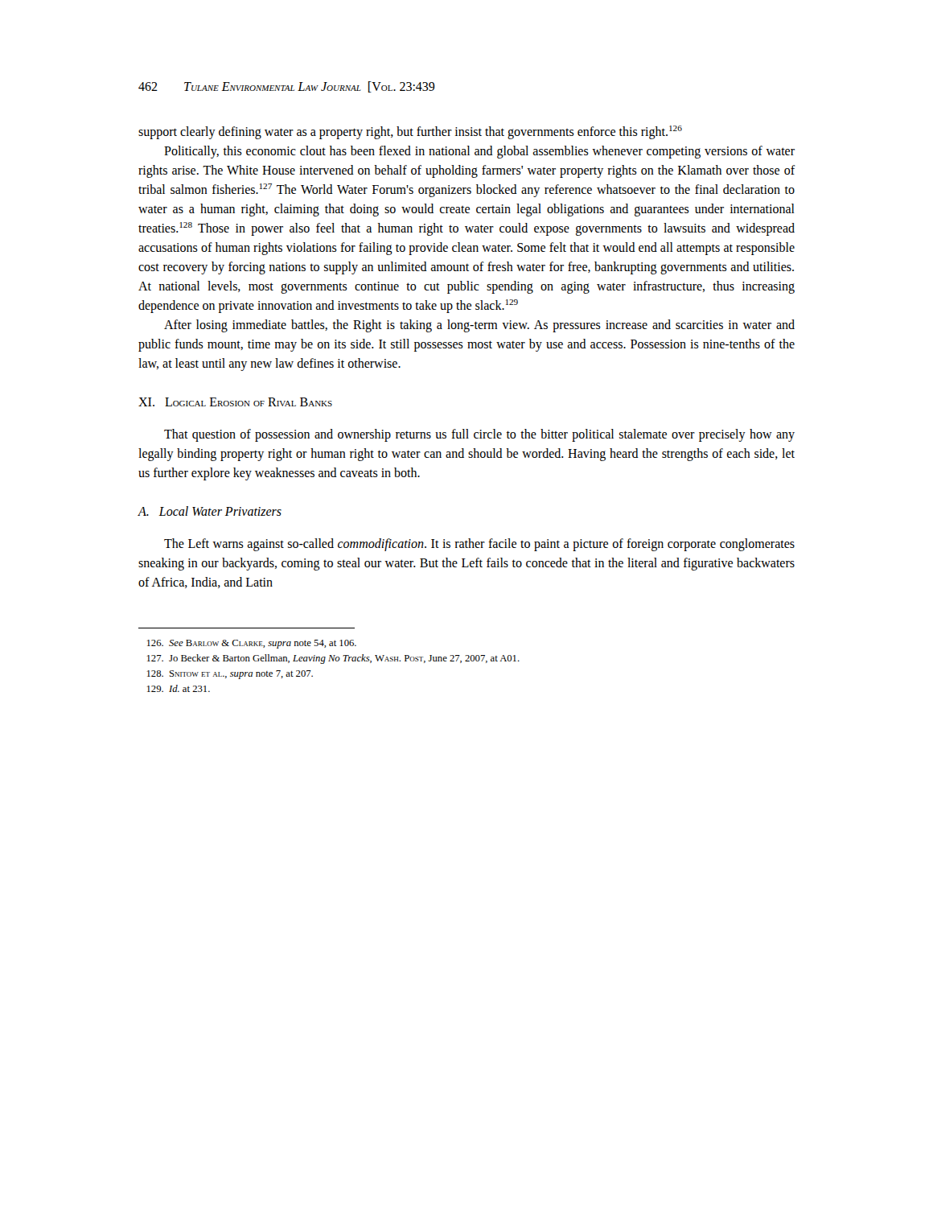462 Tulane Environmental Law Journal [Vol. 23:439
support clearly defining water as a property right, but further insist that governments enforce this right.126
Politically, this economic clout has been flexed in national and global assemblies whenever competing versions of water rights arise. The White House intervened on behalf of upholding farmers' water property rights on the Klamath over those of tribal salmon fisheries.127 The World Water Forum's organizers blocked any reference whatsoever to the final declaration to water as a human right, claiming that doing so would create certain legal obligations and guarantees under international treaties.128 Those in power also feel that a human right to water could expose governments to lawsuits and widespread accusations of human rights violations for failing to provide clean water. Some felt that it would end all attempts at responsible cost recovery by forcing nations to supply an unlimited amount of fresh water for free, bankrupting governments and utilities. At national levels, most governments continue to cut public spending on aging water infrastructure, thus increasing dependence on private innovation and investments to take up the slack.129
After losing immediate battles, the Right is taking a long-term view. As pressures increase and scarcities in water and public funds mount, time may be on its side. It still possesses most water by use and access. Possession is nine-tenths of the law, at least until any new law defines it otherwise.
XI. Logical Erosion of Rival Banks
That question of possession and ownership returns us full circle to the bitter political stalemate over precisely how any legally binding property right or human right to water can and should be worded. Having heard the strengths of each side, let us further explore key weaknesses and caveats in both.
A. Local Water Privatizers
The Left warns against so-called commodification. It is rather facile to paint a picture of foreign corporate conglomerates sneaking in our backyards, coming to steal our water. But the Left fails to concede that in the literal and figurative backwaters of Africa, India, and Latin
126. See Barlow & Clarke, supra note 54, at 106.
127. Jo Becker & Barton Gellman, Leaving No Tracks, Wash. Post, June 27, 2007, at A01.
128. Snitow et al., supra note 7, at 207.
129. Id. at 231.